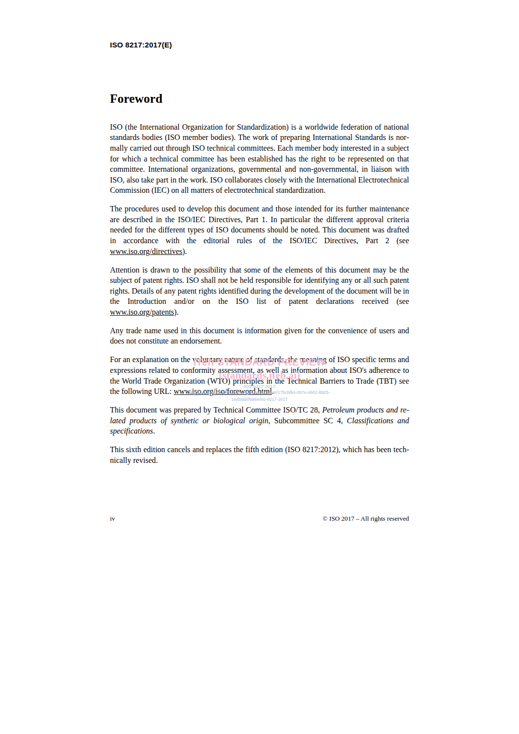ISO 8217:2017(E)
Foreword
ISO (the International Organization for Standardization) is a worldwide federation of national standards bodies (ISO member bodies). The work of preparing International Standards is normally carried out through ISO technical committees. Each member body interested in a subject for which a technical committee has been established has the right to be represented on that committee. International organizations, governmental and non-governmental, in liaison with ISO, also take part in the work. ISO collaborates closely with the International Electrotechnical Commission (IEC) on all matters of electrotechnical standardization.
The procedures used to develop this document and those intended for its further maintenance are described in the ISO/IEC Directives, Part 1. In particular the different approval criteria needed for the different types of ISO documents should be noted. This document was drafted in accordance with the editorial rules of the ISO/IEC Directives, Part 2 (see www.iso.org/directives).
Attention is drawn to the possibility that some of the elements of this document may be the subject of patent rights. ISO shall not be held responsible for identifying any or all such patent rights. Details of any patent rights identified during the development of the document will be in the Introduction and/or on the ISO list of patent declarations received (see www.iso.org/patents).
Any trade name used in this document is information given for the convenience of users and does not constitute an endorsement.
For an explanation on the voluntary nature of standards, the meaning of ISO specific terms and expressions related to conformity assessment, as well as information about ISO's adherence to the World Trade Organization (WTO) principles in the Technical Barriers to Trade (TBT) see the following URL: www.iso.org/iso/foreword.html.
This document was prepared by Technical Committee ISO/TC 28, Petroleum products and related products of synthetic or biological origin, Subcommittee SC 4, Classifications and specifications.
This sixth edition cancels and replaces the fifth edition (ISO 8217:2012), which has been technically revised.
iTeh STANDARD PREVIEW
(standards.iteh.ai)
ISO 8217:2017
https://standards.iteh.ai/catalog/standards/sist/17bcbf64-087e-4602-8925-
1ed5ab6f6a6e/iso-8217-2017
iv © ISO 2017 – All rights reserved